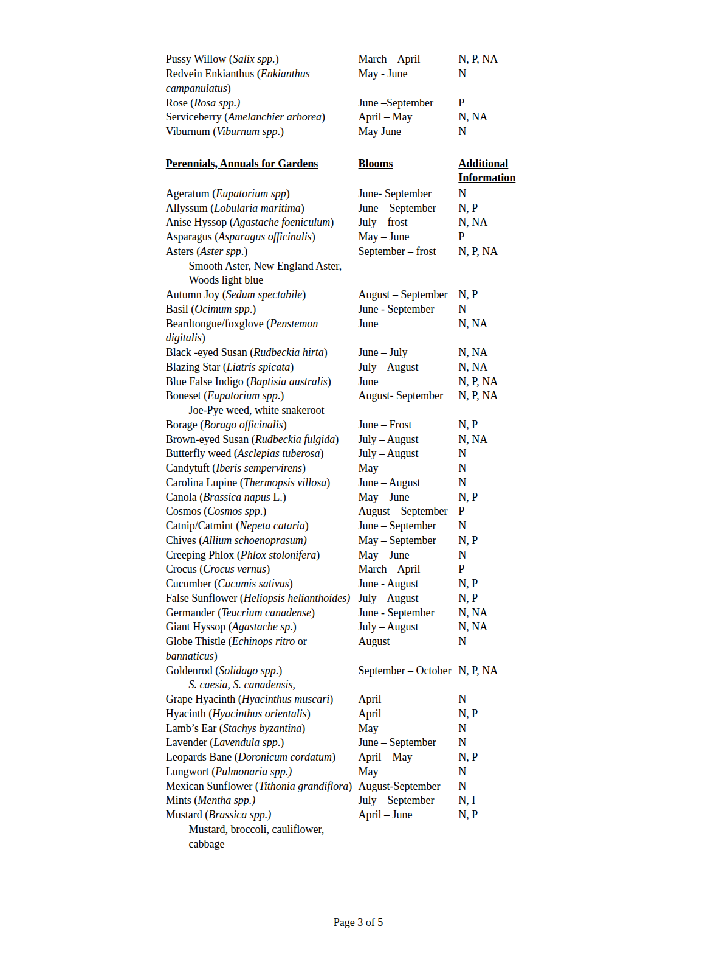| Pussy Willow ( Salix spp. ) | March – April | N, P, NA |
| Redvein Enkianthus ( Enkianthus campanulatus ) | May - June | N |
| Rose ( Rosa spp.) | June –September | P |
| Serviceberry ( Amelanchier arborea ) | April – May | N, NA |
| Viburnum ( Viburnum spp .) | May June | N |
| Perennials, Annuals for Gardens | Blooms | Additional Information |
| Ageratum ( Eupatorium spp ) | June- September | N |
| Allyssum ( Lobularia maritima ) | June – September | N, P |
| Anise Hyssop ( Agastache foeniculum ) | July – frost | N, NA |
| Asparagus ( Asparagus officinalis ) | May – June | P |
| Asters ( Aster spp .) | September – frost | N, P, NA |
| Smooth Aster, New England Aster, Woods light blue | | |
| Autumn Joy ( Sedum spectabile ) | August – September | N, P |
| Basil ( Ocimum spp .) | June - September | N |
| Beardtongue/foxglove ( Penstemon digitalis ) | June | N, NA |
| Black -eyed Susan ( Rudbeckia hirta ) | June – July | N, NA |
| Blazing Star ( Liatris spicata ) | July – August | N, NA |
| Blue False Indigo ( Baptisia australis ) | June | N, P, NA |
| Boneset ( Eupatorium spp .) | August- September | N, P, NA |
| Joe-Pye weed, white snakeroot | | |
| Borage ( Borago officinalis ) | June – Frost | N, P |
| Brown-eyed Susan ( Rudbeckia fulgida ) | July – August | N, NA |
| Butterfly weed ( Asclepias tuberosa ) | July – August | N |
| Candytuft ( Iberis sempervirens ) | May | N |
| Carolina Lupine ( Thermopsis villosa ) | June – August | N |
| Canola ( Brassica napus L.) | May – June | N, P |
| Cosmos ( Cosmos spp .) | August – September | P |
| Catnip/Catmint ( Nepeta cataria ) | June – September | N |
| Chives ( Allium schoenoprasum) | May – September | N, P |
| Creeping Phlox ( Phlox stolonifera ) | May – June | N |
| Crocus ( Crocus vernus ) | March – April | P |
| Cucumber ( Cucumis sativus ) | June - August | N, P |
| False Sunflower ( Heliopsis helianthoides) | July – August | N, P |
| Germander ( Teucrium canadense ) | June - September | N, NA |
| Giant Hyssop ( Agastache sp .) | July – August | N, NA |
| Globe Thistle ( Echinops ritro or bannaticus ) | August | N |
| Goldenrod ( Solidago spp .) | September – October | N, P, NA |
| S. caesia, S. canadensis, | | |
| Grape Hyacinth ( Hyacinthus muscari ) | April | N |
| Hyacinth ( Hyacinthus orientalis ) | April | N, P |
| Lamb’s Ear ( Stachys byzantina ) | May | N |
| Lavender ( Lavendula spp .) | June – September | N |
| Leopards Bane ( Doronicum cordatum ) | April – May | N, P |
| Lungwort ( Pulmonaria spp.) | May | N |
| Mexican Sunflower ( Tithonia grandiflora ) | August-September | N |
| Mints ( Mentha spp.) | July – September | N, I |
| Mustard ( Brassica spp.) | April – June | N, P |
| Mustard, broccoli, cauliflower, cabbage | | |
Page 3 of 5